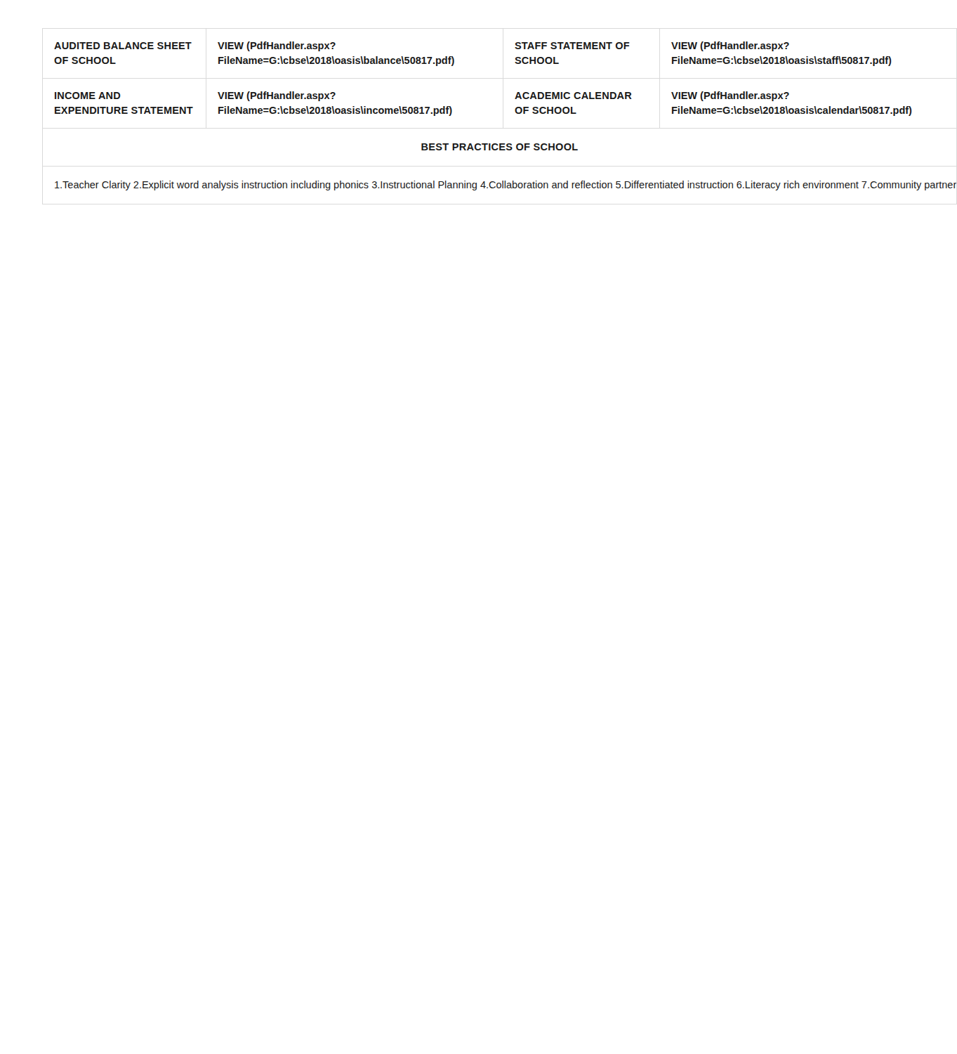| AUDITED BALANCE SHEET OF SCHOOL | VIEW (PdfHandler.aspx?FileName=G:\cbse\2018\oasis\balance\50817.pdf) | STAFF STATEMENT OF SCHOOL | VIEW (PdfHandler.aspx?FileName=G:\cbse\2018\oasis\staff\50817.pdf) |
| INCOME AND EXPENDITURE STATEMENT | VIEW (PdfHandler.aspx?FileName=G:\cbse\2018\oasis\income\50817.pdf) | ACADEMIC CALENDAR OF SCHOOL | VIEW (PdfHandler.aspx?FileName=G:\cbse\2018\oasis\calendar\50817.pdf) |
| BEST PRACTICES OF SCHOOL |
| 1.Teacher Clarity 2.Explicit word analysis instruction including phonics 3.Instructional Planning 4.Collaboration and reflection 5.Differentiated instruction 6.Literacy rich environment 7.Community partnership 8.Independent reading |